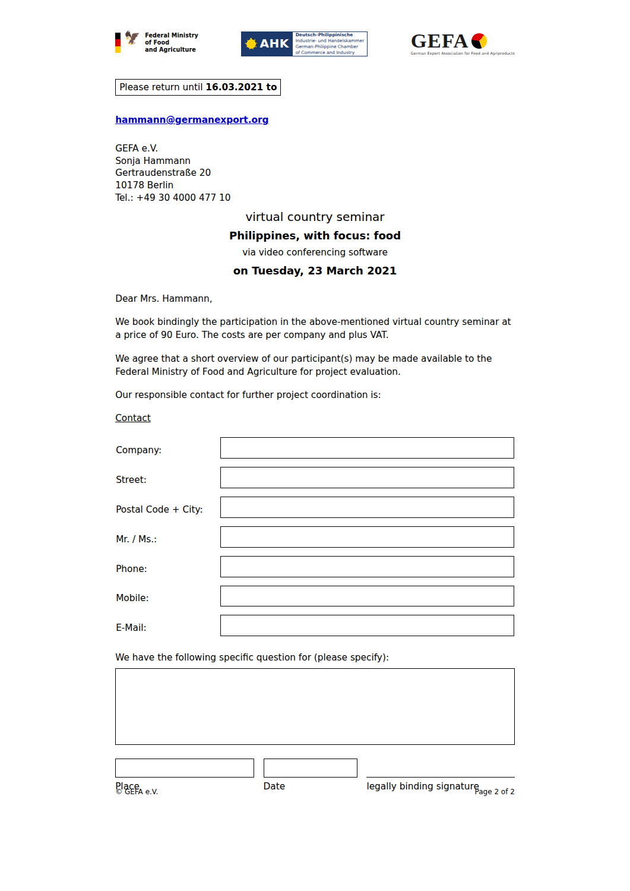🦅
Federal Ministry
of Food
and Agriculture
AHK
Deutsch–Philippinische Industrie- und Handelskammer German-Philippine Chamber of Commerce and Industry
GEFA
German Export Association for Food and Agriproducts
Please return until 16.03.2021 to
hammann@germanexport.org
GEFA e.V.
Sonja Hammann
Gertraudenstraße 20
10178 Berlin
Tel.: +49 30 4000 477 10
virtual country seminar
Philippines, with focus: food
via video conferencing software
on Tuesday, 23 March 2021
Dear Mrs. Hammann,
We book bindingly the participation in the above-mentioned virtual country seminar at a price of 90 Euro. The costs are per company and plus VAT.
We agree that a short overview of our participant(s) may be made available to the Federal Ministry of Food and Agriculture for project evaluation.
Our responsible contact for further project coordination is:
Contact
| Company: | |
| Street: | |
| Postal Code + City: | |
| Mr. / Ms.: | |
| Phone: | |
| Mobile: | |
| E-Mail: | |
We have the following specific question for (please specify):
Place
Date
legally binding signature
© GEFA e.V. Page 2 of 2